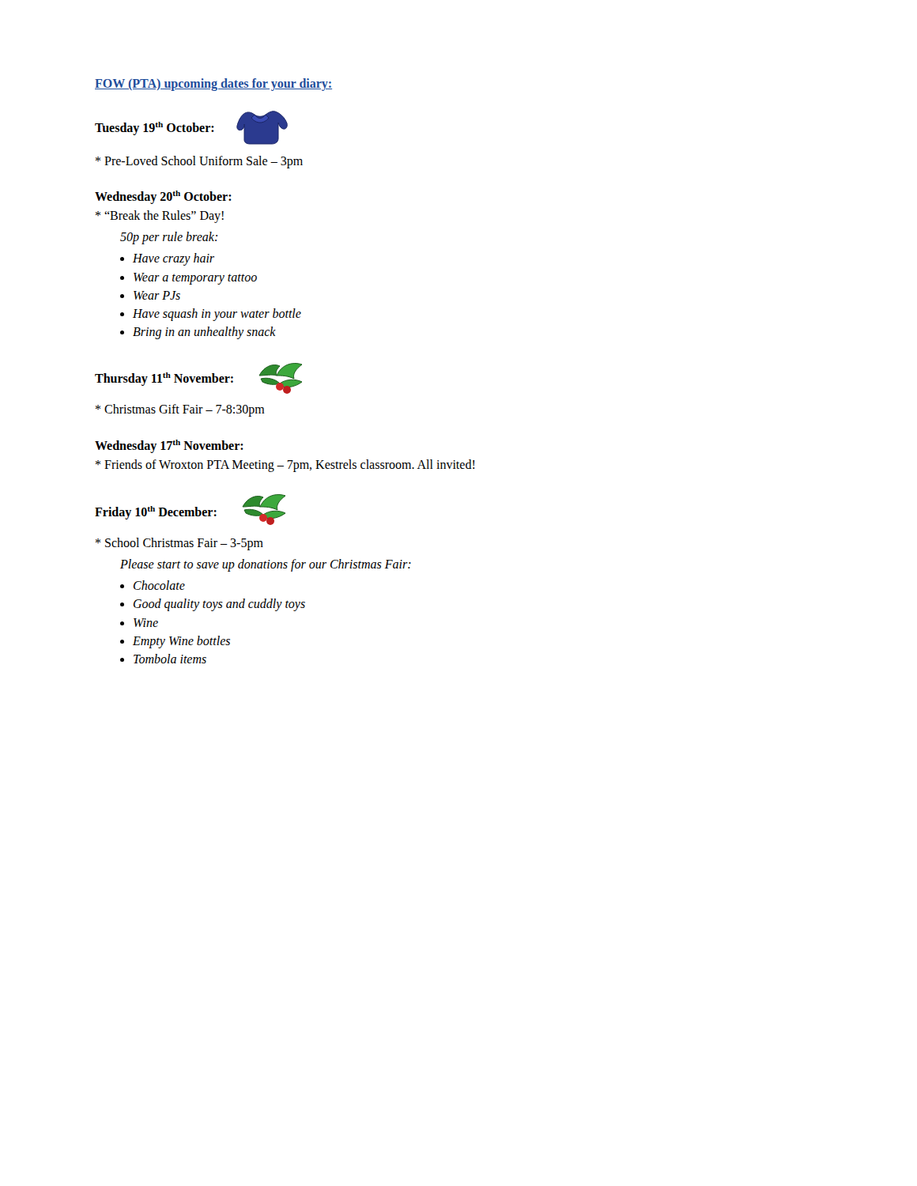FOW (PTA) upcoming dates for your diary:
Tuesday 19th October:
* Pre-Loved School Uniform Sale – 3pm
Wednesday 20th October:
* “Break the Rules” Day!
50p per rule break:
Have crazy hair
Wear a temporary tattoo
Wear PJs
Have squash in your water bottle
Bring in an unhealthy snack
Thursday 11th November:
* Christmas Gift Fair – 7-8:30pm
Wednesday 17th November:
* Friends of Wroxton PTA Meeting – 7pm, Kestrels classroom. All invited!
Friday 10th December:
* School Christmas Fair – 3-5pm
Please start to save up donations for our Christmas Fair:
Chocolate
Good quality toys and cuddly toys
Wine
Empty Wine bottles
Tombola items